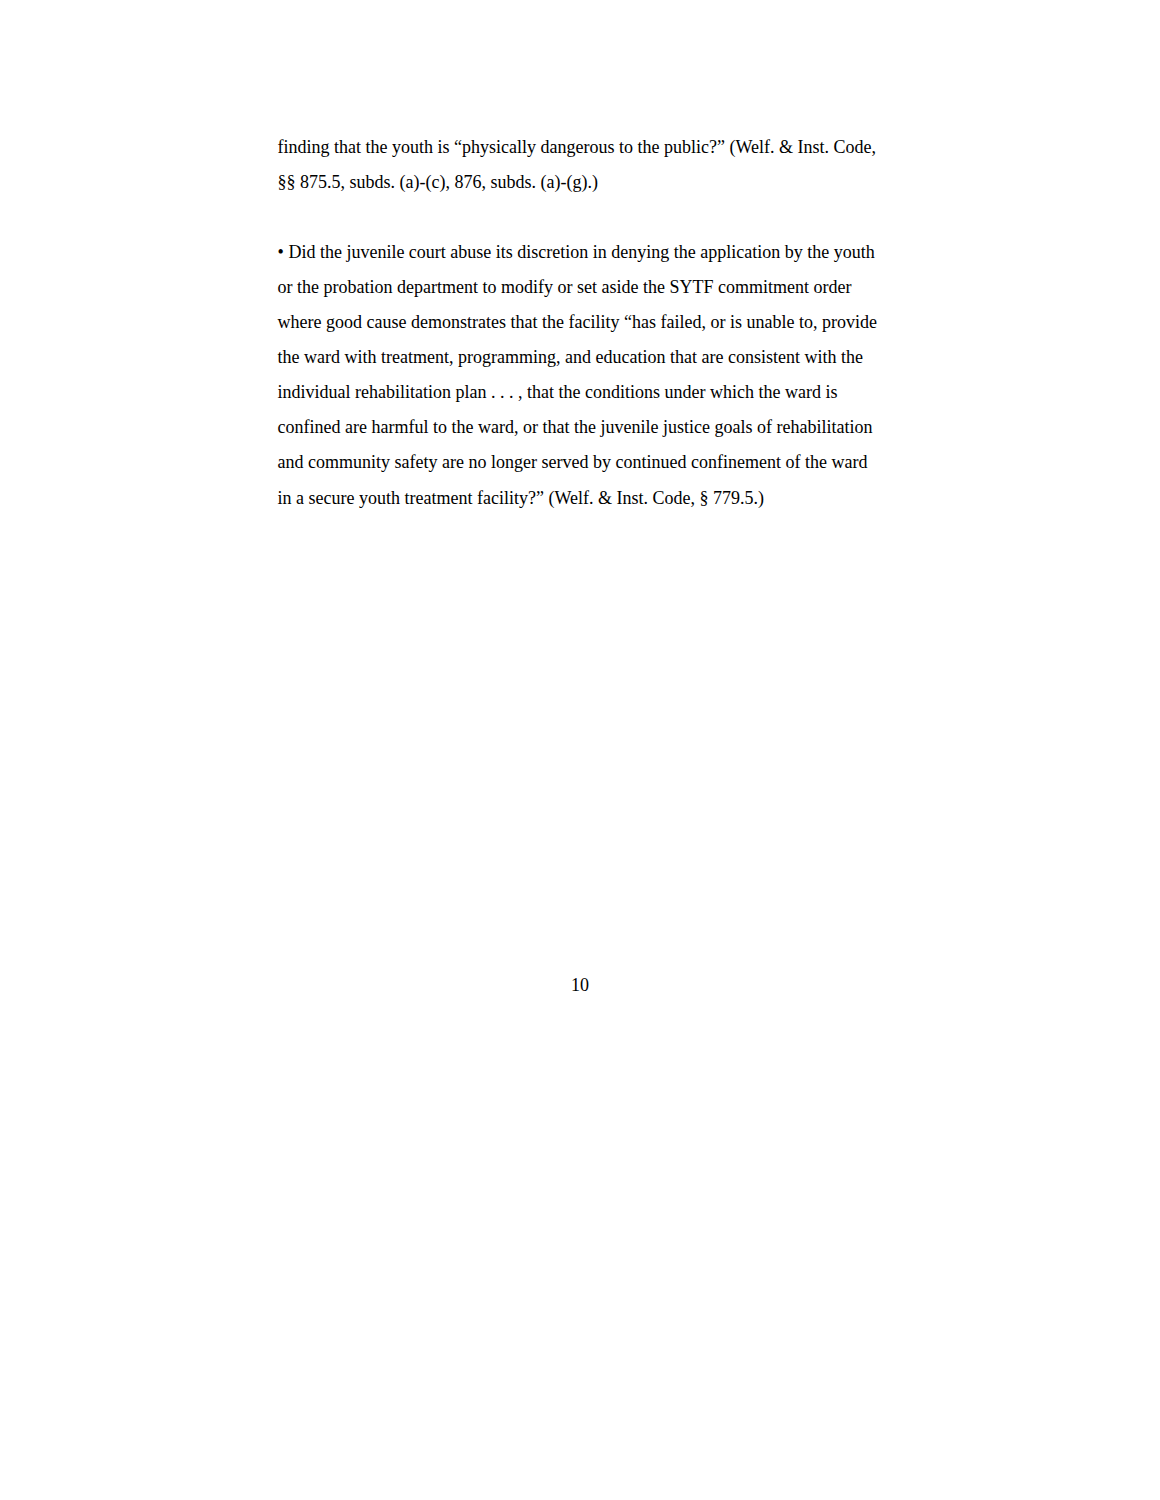finding that the youth is “physically dangerous to the public?” (Welf. & Inst. Code, §§ 875.5, subds. (a)-(c), 876, subds. (a)-(g).)
• Did the juvenile court abuse its discretion in denying the application by the youth or the probation department to modify or set aside the SYTF commitment order where good cause demonstrates that the facility “has failed, or is unable to, provide the ward with treatment, programming, and education that are consistent with the individual rehabilitation plan . . . , that the conditions under which the ward is confined are harmful to the ward, or that the juvenile justice goals of rehabilitation and community safety are no longer served by continued confinement of the ward in a secure youth treatment facility?” (Welf. & Inst. Code, § 779.5.)
10